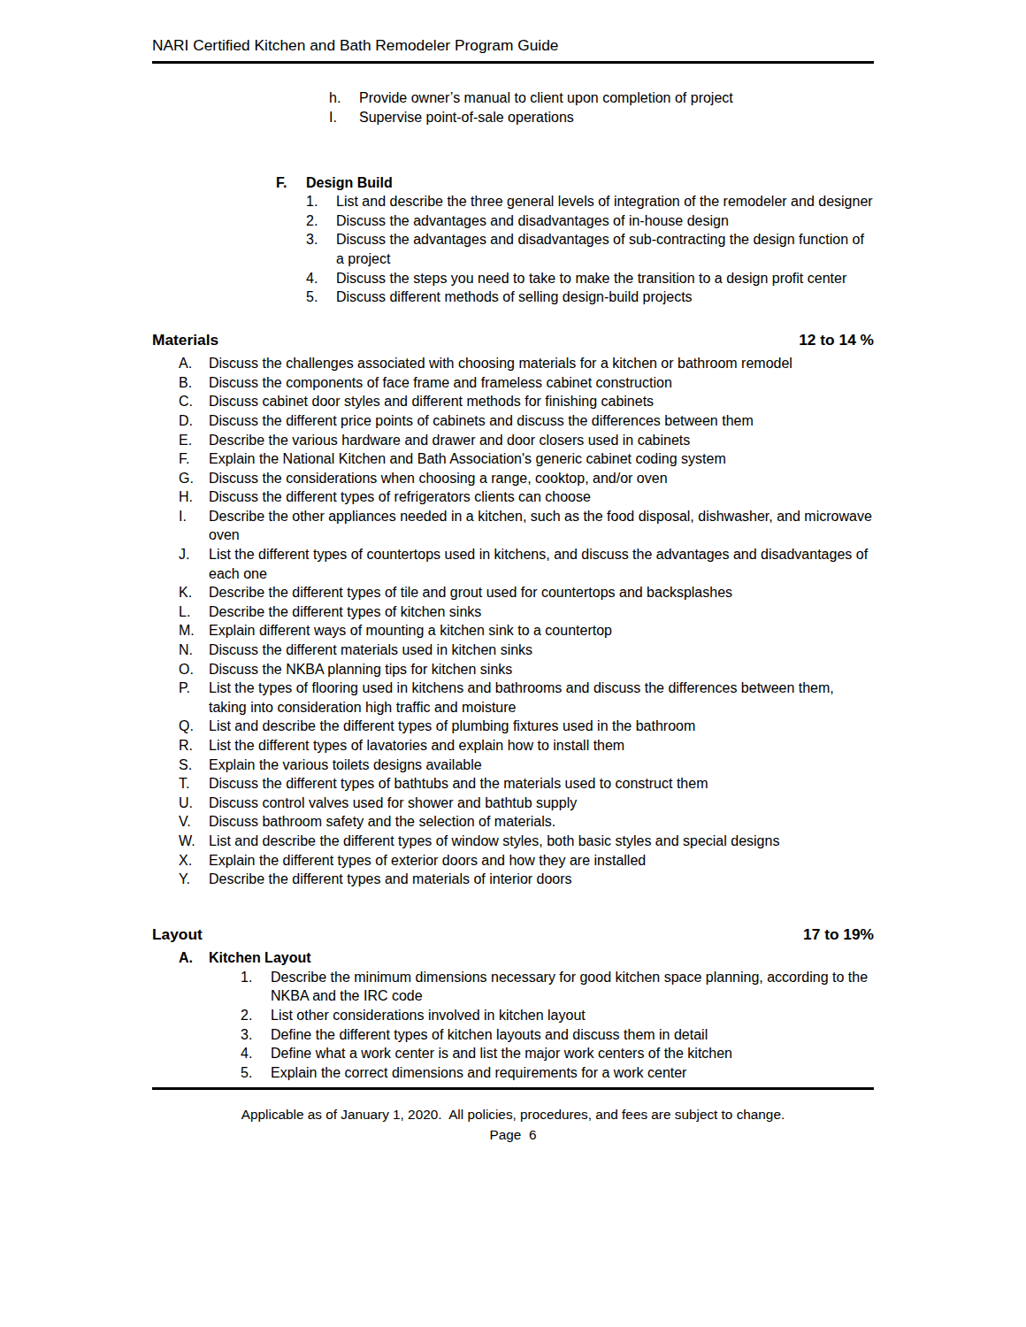NARI Certified Kitchen and Bath Remodeler Program Guide
h. Provide owner’s manual to client upon completion of project
I. Supervise point-of-sale operations
F. Design Build
1. List and describe the three general levels of integration of the remodeler and designer
2. Discuss the advantages and disadvantages of in-house design
3. Discuss the advantages and disadvantages of sub-contracting the design function of a project
4. Discuss the steps you need to take to make the transition to a design profit center
5. Discuss different methods of selling design-build projects
Materials 12 to 14 %
A. Discuss the challenges associated with choosing materials for a kitchen or bathroom remodel
B. Discuss the components of face frame and frameless cabinet construction
C. Discuss cabinet door styles and different methods for finishing cabinets
D. Discuss the different price points of cabinets and discuss the differences between them
E. Describe the various hardware and drawer and door closers used in cabinets
F. Explain the National Kitchen and Bath Association's generic cabinet coding system
G. Discuss the considerations when choosing a range, cooktop, and/or oven
H. Discuss the different types of refrigerators clients can choose
I. Describe the other appliances needed in a kitchen, such as the food disposal, dishwasher, and microwave oven
J. List the different types of countertops used in kitchens, and discuss the advantages and disadvantages of each one
K. Describe the different types of tile and grout used for countertops and backsplashes
L. Describe the different types of kitchen sinks
M. Explain different ways of mounting a kitchen sink to a countertop
N. Discuss the different materials used in kitchen sinks
O. Discuss the NKBA planning tips for kitchen sinks
P. List the types of flooring used in kitchens and bathrooms and discuss the differences between them, taking into consideration high traffic and moisture
Q. List and describe the different types of plumbing fixtures used in the bathroom
R. List the different types of lavatories and explain how to install them
S. Explain the various toilets designs available
T. Discuss the different types of bathtubs and the materials used to construct them
U. Discuss control valves used for shower and bathtub supply
V. Discuss bathroom safety and the selection of materials.
W. List and describe the different types of window styles, both basic styles and special designs
X. Explain the different types of exterior doors and how they are installed
Y. Describe the different types and materials of interior doors
Layout 17 to 19%
A. Kitchen Layout
1. Describe the minimum dimensions necessary for good kitchen space planning, according to the NKBA and the IRC code
2. List other considerations involved in kitchen layout
3. Define the different types of kitchen layouts and discuss them in detail
4. Define what a work center is and list the major work centers of the kitchen
5. Explain the correct dimensions and requirements for a work center
Applicable as of January 1, 2020. All policies, procedures, and fees are subject to change.
Page 6